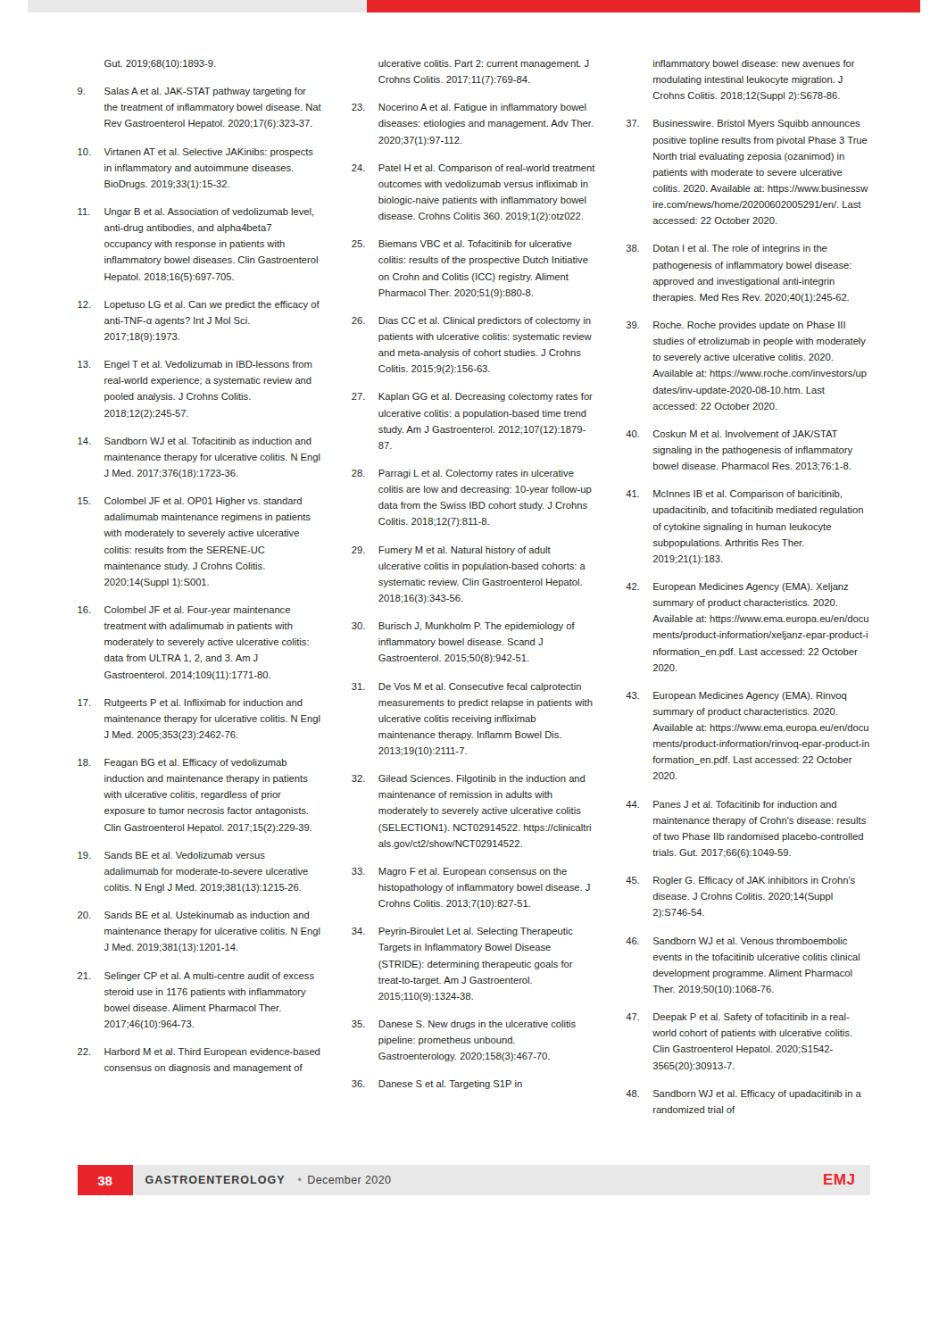Gut. 2019;68(10):1893-9.
9. Salas A et al. JAK-STAT pathway targeting for the treatment of inflammatory bowel disease. Nat Rev Gastroenterol Hepatol. 2020;17(6):323-37.
10. Virtanen AT et al. Selective JAKinibs: prospects in inflammatory and autoimmune diseases. BioDrugs. 2019;33(1):15-32.
11. Ungar B et al. Association of vedolizumab level, anti-drug antibodies, and alpha4beta7 occupancy with response in patients with inflammatory bowel diseases. Clin Gastroenterol Hepatol. 2018;16(5):697-705.
12. Lopetuso LG et al. Can we predict the efficacy of anti-TNF-α agents? Int J Mol Sci. 2017;18(9):1973.
13. Engel T et al. Vedolizumab in IBD-lessons from real-world experience; a systematic review and pooled analysis. J Crohns Colitis. 2018;12(2):245-57.
14. Sandborn WJ et al. Tofacitinib as induction and maintenance therapy for ulcerative colitis. N Engl J Med. 2017;376(18):1723-36.
15. Colombel JF et al. OP01 Higher vs. standard adalimumab maintenance regimens in patients with moderately to severely active ulcerative colitis: results from the SERENE-UC maintenance study. J Crohns Colitis. 2020;14(Suppl 1):S001.
16. Colombel JF et al. Four-year maintenance treatment with adalimumab in patients with moderately to severely active ulcerative colitis: data from ULTRA 1, 2, and 3. Am J Gastroenterol. 2014;109(11):1771-80.
17. Rutgeerts P et al. Infliximab for induction and maintenance therapy for ulcerative colitis. N Engl J Med. 2005;353(23):2462-76.
18. Feagan BG et al. Efficacy of vedolizumab induction and maintenance therapy in patients with ulcerative colitis, regardless of prior exposure to tumor necrosis factor antagonists. Clin Gastroenterol Hepatol. 2017;15(2):229-39.
19. Sands BE et al. Vedolizumab versus adalimumab for moderate-to-severe ulcerative colitis. N Engl J Med. 2019;381(13):1215-26.
20. Sands BE et al. Ustekinumab as induction and maintenance therapy for ulcerative colitis. N Engl J Med. 2019;381(13):1201-14.
21. Selinger CP et al. A multi-centre audit of excess steroid use in 1176 patients with inflammatory bowel disease. Aliment Pharmacol Ther. 2017;46(10):964-73.
22. Harbord M et al. Third European evidence-based consensus on diagnosis and management of
ulcerative colitis. Part 2: current management. J Crohns Colitis. 2017;11(7):769-84.
23. Nocerino A et al. Fatigue in inflammatory bowel diseases: etiologies and management. Adv Ther. 2020;37(1):97-112.
24. Patel H et al. Comparison of real-world treatment outcomes with vedolizumab versus infliximab in biologic-naive patients with inflammatory bowel disease. Crohns Colitis 360. 2019;1(2):otz022.
25. Biemans VBC et al. Tofacitinib for ulcerative colitis: results of the prospective Dutch Initiative on Crohn and Colitis (ICC) registry. Aliment Pharmacol Ther. 2020;51(9):880-8.
26. Dias CC et al. Clinical predictors of colectomy in patients with ulcerative colitis: systematic review and meta-analysis of cohort studies. J Crohns Colitis. 2015;9(2):156-63.
27. Kaplan GG et al. Decreasing colectomy rates for ulcerative colitis: a population-based time trend study. Am J Gastroenterol. 2012;107(12):1879-87.
28. Parragi L et al. Colectomy rates in ulcerative colitis are low and decreasing: 10-year follow-up data from the Swiss IBD cohort study. J Crohns Colitis. 2018;12(7):811-8.
29. Fumery M et al. Natural history of adult ulcerative colitis in population-based cohorts: a systematic review. Clin Gastroenterol Hepatol. 2018;16(3):343-56.
30. Burisch J, Munkholm P. The epidemiology of inflammatory bowel disease. Scand J Gastroenterol. 2015;50(8):942-51.
31. De Vos M et al. Consecutive fecal calprotectin measurements to predict relapse in patients with ulcerative colitis receiving infliximab maintenance therapy. Inflamm Bowel Dis. 2013;19(10):2111-7.
32. Gilead Sciences. Filgotinib in the induction and maintenance of remission in adults with moderately to severely active ulcerative colitis (SELECTION1). NCT02914522. https://clinicaltrials.gov/ct2/show/NCT02914522.
33. Magro F et al. European consensus on the histopathology of inflammatory bowel disease. J Crohns Colitis. 2013;7(10):827-51.
34. Peyrin-Biroulet Let al. Selecting Therapeutic Targets in Inflammatory Bowel Disease (STRIDE): determining therapeutic goals for treat-to-target. Am J Gastroenterol. 2015;110(9):1324-38.
35. Danese S. New drugs in the ulcerative colitis pipeline: prometheus unbound. Gastroenterology. 2020;158(3):467-70.
36. Danese S et al. Targeting S1P in
inflammatory bowel disease: new avenues for modulating intestinal leukocyte migration. J Crohns Colitis. 2018;12(Suppl 2):S678-86.
37. Businesswire. Bristol Myers Squibb announces positive topline results from pivotal Phase 3 True North trial evaluating zeposia (ozanimod) in patients with moderate to severe ulcerative colitis. 2020. Available at: https://www.businesswire.com/news/home/20200602005291/en/. Last accessed: 22 October 2020.
38. Dotan I et al. The role of integrins in the pathogenesis of inflammatory bowel disease: approved and investigational anti-integrin therapies. Med Res Rev. 2020;40(1):245-62.
39. Roche. Roche provides update on Phase III studies of etrolizumab in people with moderately to severely active ulcerative colitis. 2020. Available at: https://www.roche.com/investors/updates/inv-update-2020-08-10.htm. Last accessed: 22 October 2020.
40. Coskun M et al. Involvement of JAK/STAT signaling in the pathogenesis of inflammatory bowel disease. Pharmacol Res. 2013;76:1-8.
41. McInnes IB et al. Comparison of baricitinib, upadacitinib, and tofacitinib mediated regulation of cytokine signaling in human leukocyte subpopulations. Arthritis Res Ther. 2019;21(1):183.
42. European Medicines Agency (EMA). Xeljanz summary of product characteristics. 2020. Available at: https://www.ema.europa.eu/en/documents/product-information/xeljanz-epar-product-information_en.pdf. Last accessed: 22 October 2020.
43. European Medicines Agency (EMA). Rinvoq summary of product characteristics. 2020. Available at: https://www.ema.europa.eu/en/documents/product-information/rinvoq-epar-product-information_en.pdf. Last accessed: 22 October 2020.
44. Panes J et al. Tofacitinib for induction and maintenance therapy of Crohn's disease: results of two Phase IIb randomised placebo-controlled trials. Gut. 2017;66(6):1049-59.
45. Rogler G. Efficacy of JAK inhibitors in Crohn's disease. J Crohns Colitis. 2020;14(Suppl 2):S746-54.
46. Sandborn WJ et al. Venous thromboembolic events in the tofacitinib ulcerative colitis clinical development programme. Aliment Pharmacol Ther. 2019;50(10):1068-76.
47. Deepak P et al. Safety of tofacitinib in a real-world cohort of patients with ulcerative colitis. Clin Gastroenterol Hepatol. 2020;S1542-3565(20):30913-7.
48. Sandborn WJ et al. Efficacy of upadacitinib in a randomized trial of
38
GASTROENTEROLOGY • December 2020
EMJ